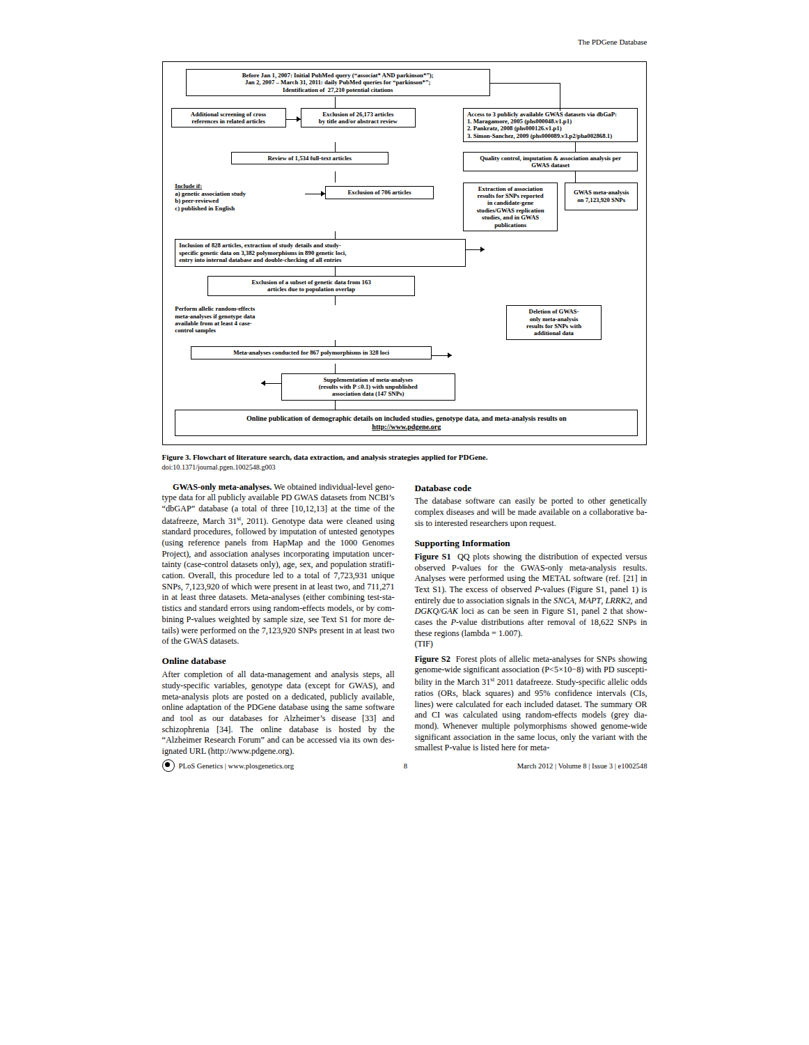The PDGene Database
Before Jan 1, 2007: Initial PubMed query (“associat* AND parkinson*”);
Jan 2, 2007 – March 31, 2011: daily PubMed queries for “parkinson*”;
Identification of 27,210 potential citations
Additional screening of cross
references in related articles
Exclusion of 26,173 articles
by title and/or abstract review
Access to 3 publicly available GWAS datasets via dbGaP:
1. Maragamore, 2005 (phs000048.v1.p1)
2. Pankratz, 2008 (phs000126.v1.p1)
3. Simon-Sanchez, 2009 (phs000089.v3.p2/pha002868.1)
Review of 1,534 full-text articles
Quality control, imputation & association analysis per
GWAS dataset
Include if:
a) genetic association study
b) peer-reviewed
c) published in English
Exclusion of 706 articles
Extraction of association
results for SNPs reported
in candidate-gene
studies/GWAS replication
studies, and in GWAS
publications
GWAS meta-analysis
on 7,123,920 SNPs
Inclusion of 828 articles, extraction of study details and study-
specific genetic data on 3,382 polymorphisms in 890 genetic loci,
entry into internal database and double-checking of all entries
Exclusion of a subset of genetic data from 163
articles due to population overlap
Perform allelic random-effects
meta-analyses if genotype data
available from at least 4 case-
control samples
Deletion of GWAS-
only meta-analysis
results for SNPs with
additional data
Meta-analyses conducted for 867 polymorphisms in 328 loci
Supplementation of meta-analyses
(results with P ≤0.1) with unpublished
association data (147 SNPs)
Online publication of demographic details on included studies, genotype data, and meta-analysis results on
http://www.pdgene.org
Figure 3. Flowchart of literature search, data extraction, and analysis strategies applied for PDGene.
doi:10.1371/journal.pgen.1002548.g003
GWAS-only meta-analyses. We obtained individual-level genotype data for all publicly available PD GWAS datasets from NCBI’s “dbGAP” database (a total of three [10,12,13] at the time of the datafreeze, March 31st, 2011). Genotype data were cleaned using standard procedures, followed by imputation of untested genotypes (using reference panels from HapMap and the 1000 Genomes Project), and association analyses incorporating imputation uncertainty (case-control datasets only), age, sex, and population stratification. Overall, this procedure led to a total of 7,723,931 unique SNPs, 7,123,920 of which were present in at least two, and 711,271 in at least three datasets. Meta-analyses (either combining test-statistics and standard errors using random-effects models, or by combining P-values weighted by sample size, see Text S1 for more details) were performed on the 7,123,920 SNPs present in at least two of the GWAS datasets.
Online database
After completion of all data-management and analysis steps, all study-specific variables, genotype data (except for GWAS), and meta-analysis plots are posted on a dedicated, publicly available, online adaptation of the PDGene database using the same software and tool as our databases for Alzheimer’s disease [33] and schizophrenia [34]. The online database is hosted by the “Alzheimer Research Forum” and can be accessed via its own designated URL (http://www.pdgene.org).
Database code
The database software can easily be ported to other genetically complex diseases and will be made available on a collaborative basis to interested researchers upon request.
Supporting Information
Figure S1 QQ plots showing the distribution of expected versus observed P-values for the GWAS-only meta-analysis results. Analyses were performed using the METAL software (ref. [21] in Text S1). The excess of observed P-values (Figure S1, panel 1) is entirely due to association signals in the SNCA, MAPT, LRRK2, and DGKQ/GAK loci as can be seen in Figure S1, panel 2 that showcases the P-value distributions after removal of 18,622 SNPs in these regions (lambda = 1.007).
(TIF)
Figure S2 Forest plots of allelic meta-analyses for SNPs showing genome-wide significant association (P<5×10−8) with PD susceptibility in the March 31st 2011 datafreeze. Study-specific allelic odds ratios (ORs, black squares) and 95% confidence intervals (CIs, lines) were calculated for each included dataset. The summary OR and CI was calculated using random-effects models (grey diamond). Whenever multiple polymorphisms showed genome-wide significant association in the same locus, only the variant with the smallest P-value is listed here for meta-
PLoS Genetics | www.plosgenetics.org
8
March 2012 | Volume 8 | Issue 3 | e1002548